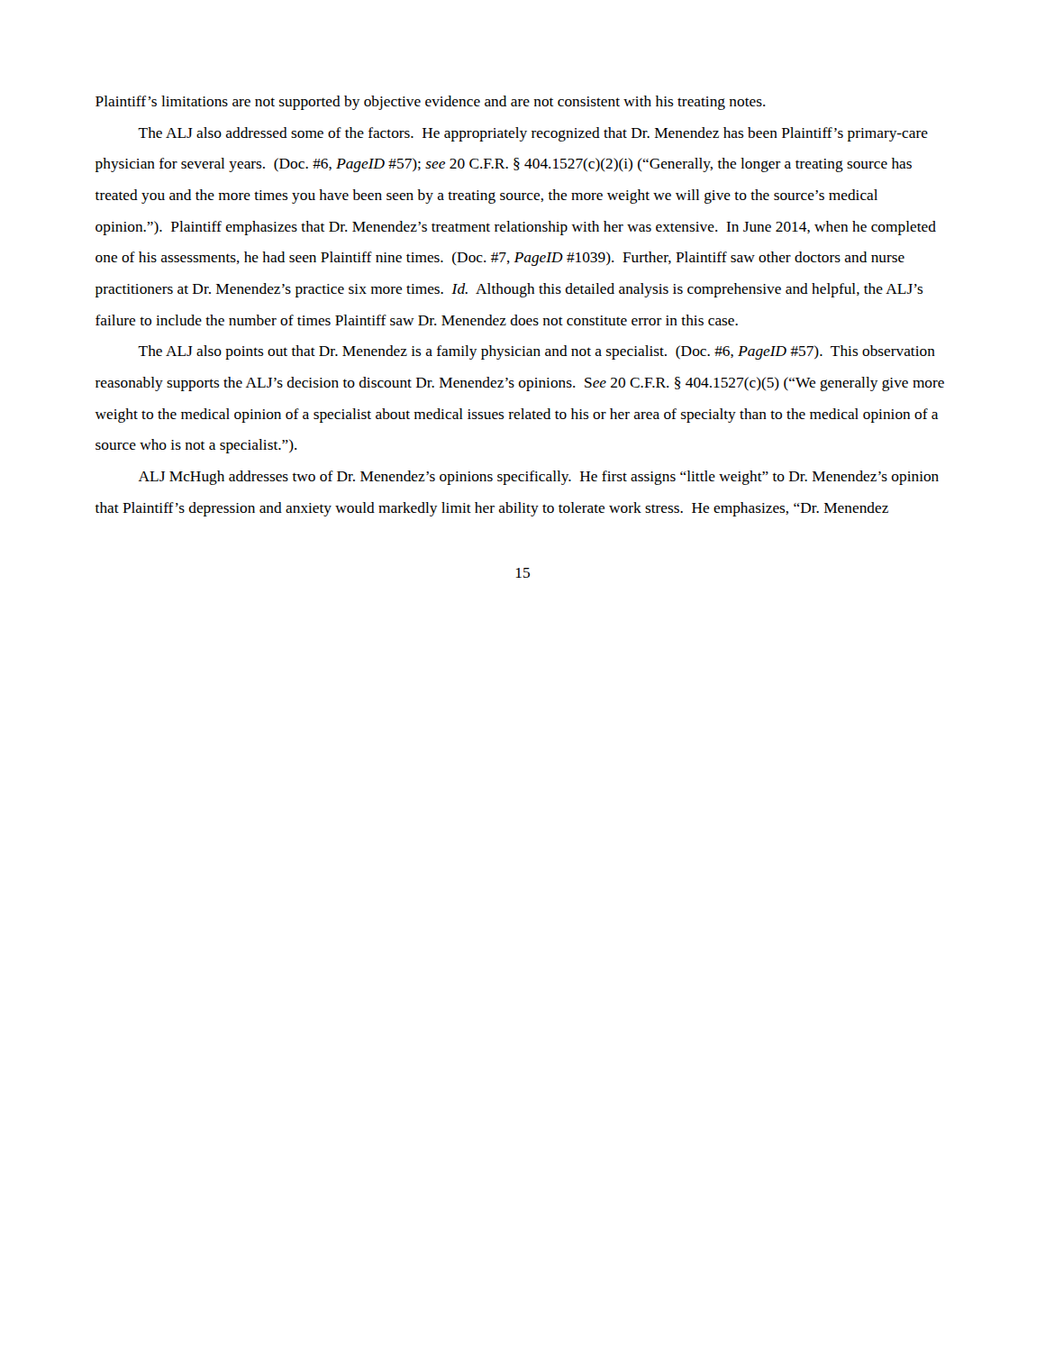Plaintiff’s limitations are not supported by objective evidence and are not consistent with his treating notes.
The ALJ also addressed some of the factors. He appropriately recognized that Dr. Menendez has been Plaintiff’s primary-care physician for several years. (Doc. #6, PageID #57); see 20 C.F.R. § 404.1527(c)(2)(i) (“Generally, the longer a treating source has treated you and the more times you have been seen by a treating source, the more weight we will give to the source’s medical opinion.”). Plaintiff emphasizes that Dr. Menendez’s treatment relationship with her was extensive. In June 2014, when he completed one of his assessments, he had seen Plaintiff nine times. (Doc. #7, PageID #1039). Further, Plaintiff saw other doctors and nurse practitioners at Dr. Menendez’s practice six more times. Id. Although this detailed analysis is comprehensive and helpful, the ALJ’s failure to include the number of times Plaintiff saw Dr. Menendez does not constitute error in this case.
The ALJ also points out that Dr. Menendez is a family physician and not a specialist. (Doc. #6, PageID #57). This observation reasonably supports the ALJ’s decision to discount Dr. Menendez’s opinions. See 20 C.F.R. § 404.1527(c)(5) (“We generally give more weight to the medical opinion of a specialist about medical issues related to his or her area of specialty than to the medical opinion of a source who is not a specialist.”).
ALJ McHugh addresses two of Dr. Menendez’s opinions specifically. He first assigns “little weight” to Dr. Menendez’s opinion that Plaintiff’s depression and anxiety would markedly limit her ability to tolerate work stress. He emphasizes, “Dr. Menendez
15